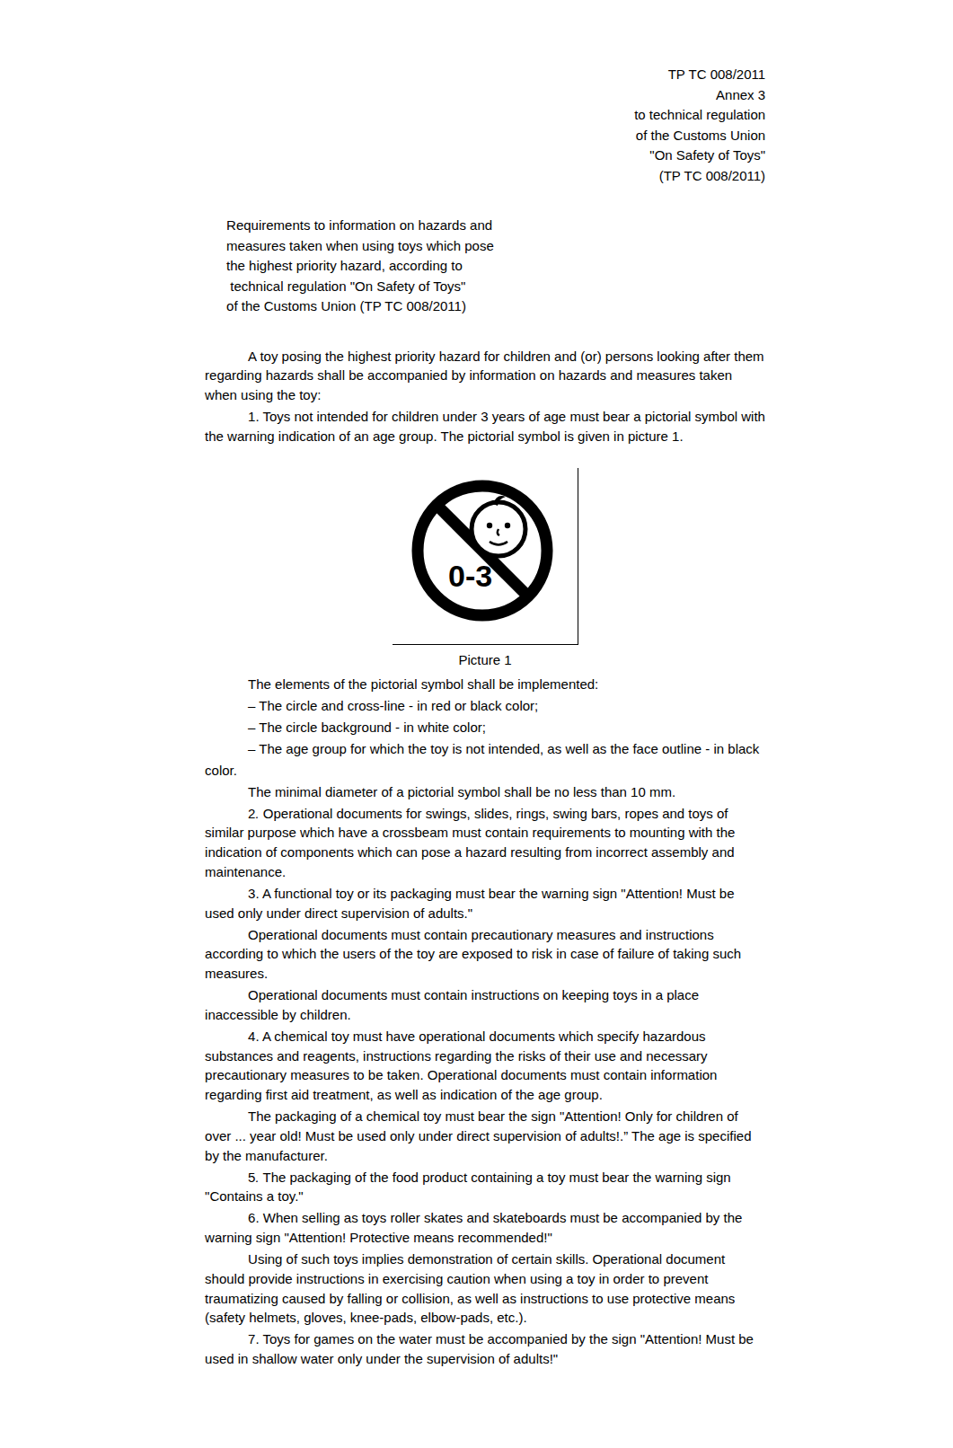TP TC 008/2011
Annex 3
to technical regulation
of the Customs Union
"On Safety of Toys"
(TP TC 008/2011)
Requirements to information on hazards and
measures taken when using toys which pose
the highest priority hazard, according to
technical regulation "On Safety of Toys"
of the Customs Union (TP TC 008/2011)
A toy posing the highest priority hazard for children and (or) persons looking after them regarding hazards shall be accompanied by information on hazards and measures taken when using the toy:
1. Toys not intended for children under 3 years of age must bear a pictorial symbol with the warning indication of an age group. The pictorial symbol is given in picture 1.
0-3
Picture 1
The elements of the pictorial symbol shall be implemented:
– The circle and cross-line - in red or black color;
– The circle background - in white color;
– The age group for which the toy is not intended, as well as the face outline - in black
color.
The minimal diameter of a pictorial symbol shall be no less than 10 mm.
2. Operational documents for swings, slides, rings, swing bars, ropes and toys of similar purpose which have a crossbeam must contain requirements to mounting with the indication of components which can pose a hazard resulting from incorrect assembly and maintenance.
3. A functional toy or its packaging must bear the warning sign "Attention! Must be used only under direct supervision of adults."
Operational documents must contain precautionary measures and instructions according to which the users of the toy are exposed to risk in case of failure of taking such measures.
Operational documents must contain instructions on keeping toys in a place inaccessible by children.
4. A chemical toy must have operational documents which specify hazardous substances and reagents, instructions regarding the risks of their use and necessary precautionary measures to be taken. Operational documents must contain information regarding first aid treatment, as well as indication of the age group.
The packaging of a chemical toy must bear the sign "Attention! Only for children of over ... year old! Must be used only under direct supervision of adults!.” The age is specified by the manufacturer.
5. The packaging of the food product containing a toy must bear the warning sign "Contains a toy."
6. When selling as toys roller skates and skateboards must be accompanied by the warning sign "Attention! Protective means recommended!"
Using of such toys implies demonstration of certain skills. Operational document should provide instructions in exercising caution when using a toy in order to prevent traumatizing caused by falling or collision, as well as instructions to use protective means (safety helmets, gloves, knee-pads, elbow-pads, etc.).
7. Toys for games on the water must be accompanied by the sign "Attention! Must be used in shallow water only under the supervision of adults!"